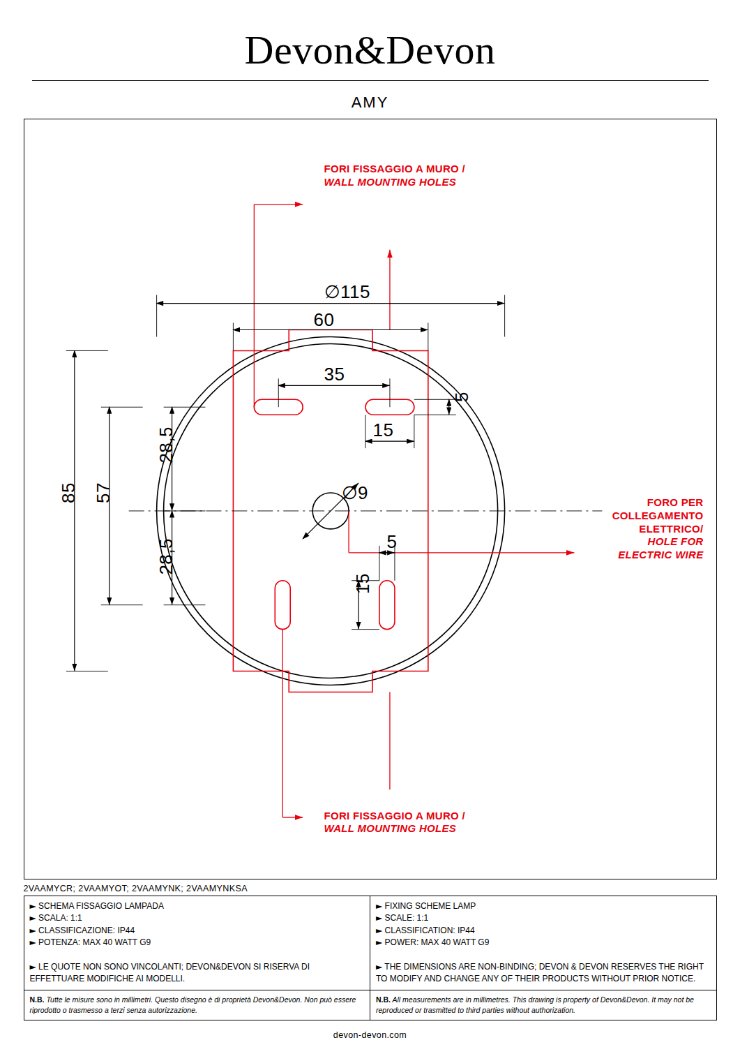Devon&Devon
AMY
FORI FISSAGGIO A MURO /
WALL MOUNTING HOLES
FORI FISSAGGIO A MURO /
WALL MOUNTING HOLES
FORO PER
COLLEGAMENTO
ELETTRICO/
HOLE FOR
ELECTRIC WIRE
∅115
60
35
15
∅9
5
5
15
85
57
28,5
28,5
2VAAMYCR; 2VAAMYOT; 2VAAMYNK; 2VAAMYNKSA
| ► SCHEMA FISSAGGIO LAMPADA ► SCALA: 1:1 ► CLASSIFICAZIONE: IP44 ► POTENZA: MAX 40 WATT G9 ► LE QUOTE NON SONO VINCOLANTI; DEVON&DEVON SI RISERVA DI EFFETTUARE MODIFICHE AI MODELLI. | ► FIXING SCHEME LAMP ► SCALE: 1:1 ► CLASSIFICATION: IP44 ► POWER: MAX 40 WATT G9 ► THE DIMENSIONS ARE NON-BINDING; DEVON & DEVON RESERVES THE RIGHT TO MODIFY AND CHANGE ANY OF THEIR PRODUCTS WITHOUT PRIOR NOTICE. |
| N.B. Tutte le misure sono in millimetri. Questo disegno è di proprietà Devon&Devon. Non può essere riprodotto o trasmesso a terzi senza autorizzazione. | N.B. All measurements are in millimetres. This drawing is property of Devon&Devon. It may not be reproduced or trasmitted to third parties without authorization. |
devon-devon.com